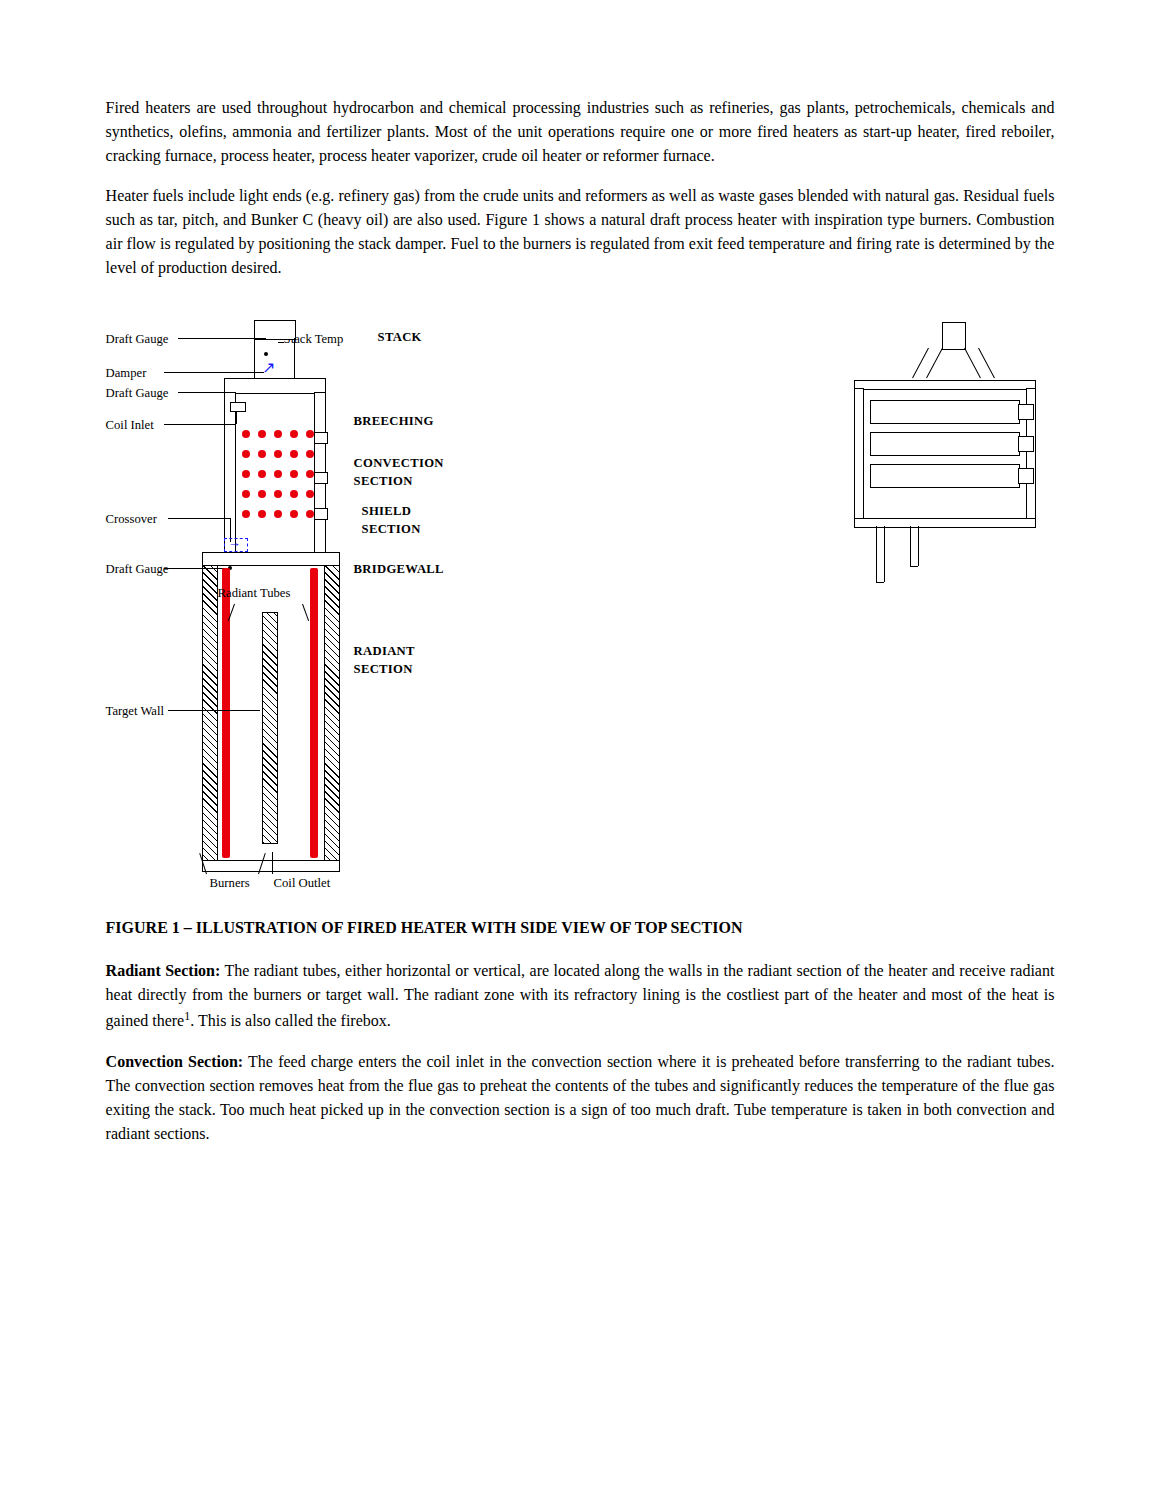Fired heaters are used throughout hydrocarbon and chemical processing industries such as refineries, gas plants, petrochemicals, chemicals and synthetics, olefins, ammonia and fertilizer plants. Most of the unit operations require one or more fired heaters as start-up heater, fired reboiler, cracking furnace, process heater, process heater vaporizer, crude oil heater or reformer furnace.
Heater fuels include light ends (e.g. refinery gas) from the crude units and reformers as well as waste gases blended with natural gas. Residual fuels such as tar, pitch, and Bunker C (heavy oil) are also used. Figure 1 shows a natural draft process heater with inspiration type burners. Combustion air flow is regulated by positioning the stack damper. Fuel to the burners is regulated from exit feed temperature and firing rate is determined by the level of production desired.
Draft Gauge Damper Draft Gauge Coil Inlet Crossover Draft Gauge Target Wall Stack Temp STACK BREECHING CONVECTION SECTION SHIELD SECTION BRIDGEWALL RADIANT SECTION
↗
→
Radiant Tubes
Burners Coil Outlet
FIGURE 1 – ILLUSTRATION OF FIRED HEATER WITH SIDE VIEW OF TOP SECTION
Radiant Section: The radiant tubes, either horizontal or vertical, are located along the walls in the radiant section of the heater and receive radiant heat directly from the burners or target wall. The radiant zone with its refractory lining is the costliest part of the heater and most of the heat is gained there1. This is also called the firebox.
Convection Section: The feed charge enters the coil inlet in the convection section where it is preheated before transferring to the radiant tubes. The convection section removes heat from the flue gas to preheat the contents of the tubes and significantly reduces the temperature of the flue gas exiting the stack. Too much heat picked up in the convection section is a sign of too much draft. Tube temperature is taken in both convection and radiant sections.